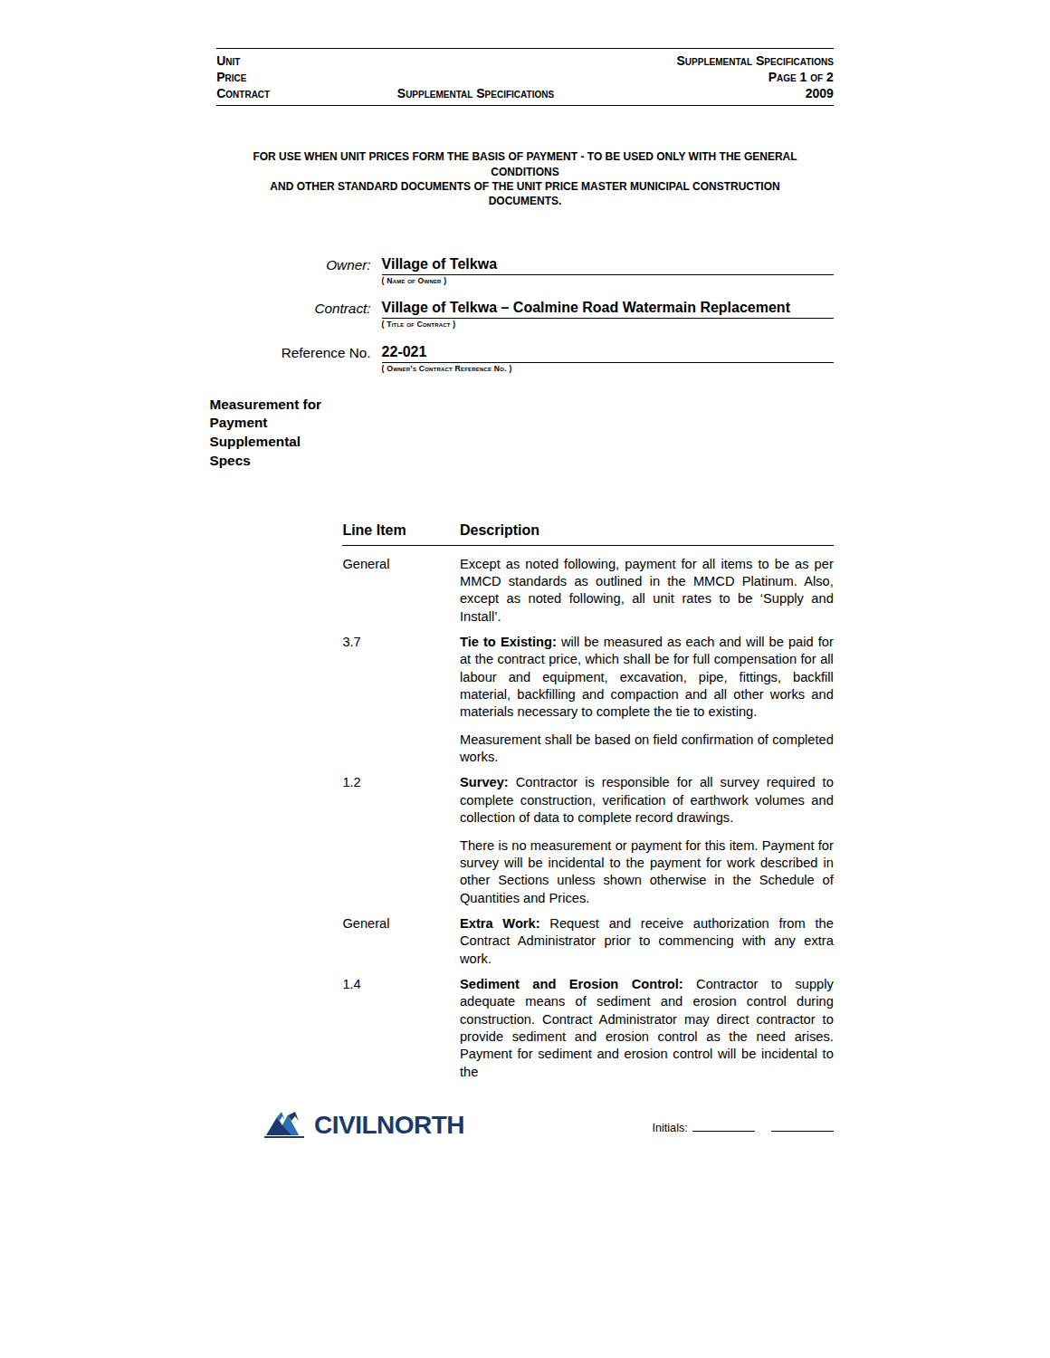| Unit | | Supplemental Specifications |
| Price | | Page 1 of 2 |
| Contract | Supplemental Specifications | 2009 |
FOR USE WHEN UNIT PRICES FORM THE BASIS OF PAYMENT - TO BE USED ONLY WITH THE GENERAL CONDITIONS
AND OTHER STANDARD DOCUMENTS OF THE UNIT PRICE MASTER MUNICIPAL CONSTRUCTION DOCUMENTS.
Owner:
Village of Telkwa
( Name of Owner )
Contract:
Village of Telkwa – Coalmine Road Watermain Replacement
( Title of Contract )
Reference No.
22-021
( Owner’s Contract Reference No. )
Measurement for Payment Supplemental Specs
| Line Item | Description |
| --- | --- |
| General | Except as noted following, payment for all items to be as per MMCD standards as outlined in the MMCD Platinum. Also, except as noted following, all unit rates to be ‘Supply and Install’. |
| 3.7 | Tie to Existing: will be measured as each and will be paid for at the contract price, which shall be for full compensation for all labour and equipment, excavation, pipe, fittings, backfill material, backfilling and compaction and all other works and materials necessary to complete the tie to existing. Measurement shall be based on field confirmation of completed works. |
| 1.2 | Survey: Contractor is responsible for all survey required to complete construction, verification of earthwork volumes and collection of data to complete record drawings. There is no measurement or payment for this item. Payment for survey will be incidental to the payment for work described in other Sections unless shown otherwise in the Schedule of Quantities and Prices. |
| General | Extra Work: Request and receive authorization from the Contract Administrator prior to commencing with any extra work. |
| 1.4 | Sediment and Erosion Control: Contractor to supply adequate means of sediment and erosion control during construction. Contract Administrator may direct contractor to provide sediment and erosion control as the need arises. Payment for sediment and erosion control will be incidental to the |
CIVIL NORTH
Initials: